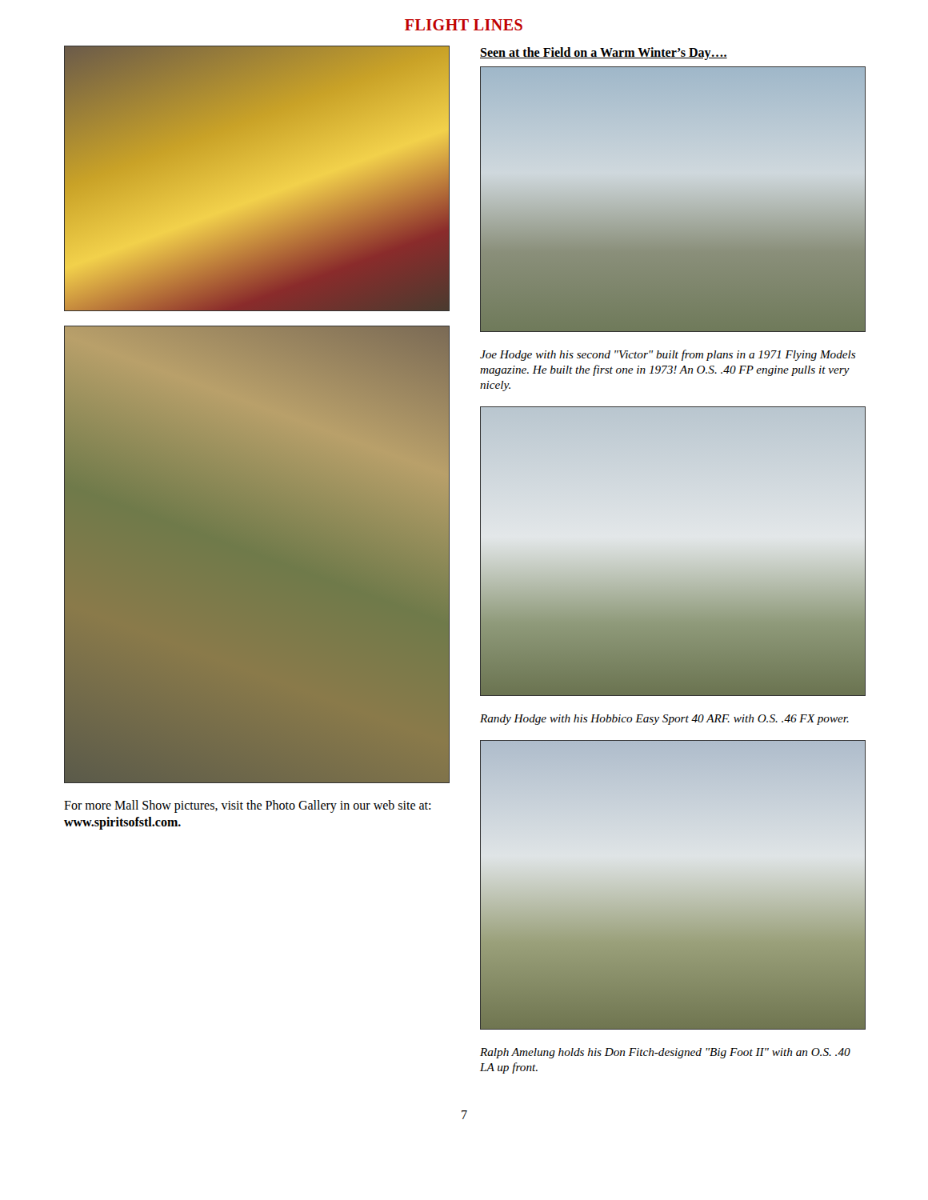FLIGHT LINES
For more Mall Show pictures, visit the Photo Gallery in our web site at: www.spiritsofstl.com.
Seen at the Field on a Warm Winter’s Day….
Joe Hodge with his second "Victor" built from plans in a 1971 Flying Models magazine. He built the first one in 1973! An O.S. .40 FP engine pulls it very nicely.
Randy Hodge with his Hobbico Easy Sport 40 ARF. with O.S. .46 FX power.
Ralph Amelung holds his Don Fitch-designed "Big Foot II" with an O.S. .40 LA up front.
7